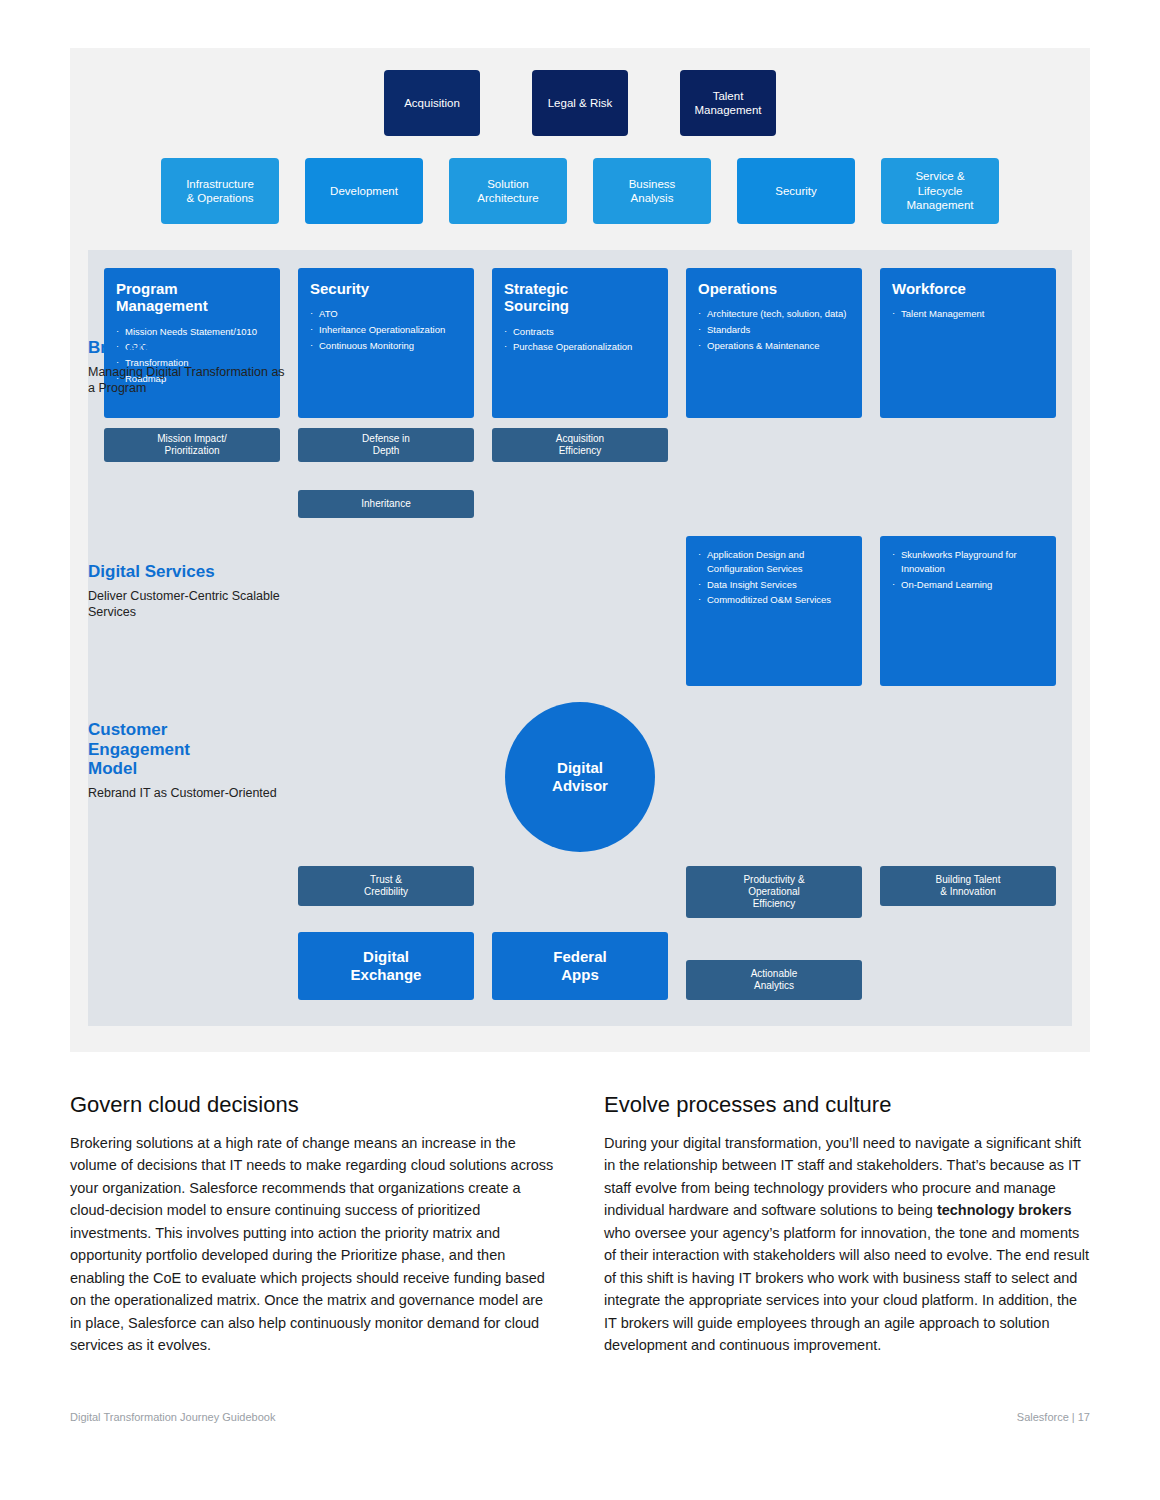Acquisition
Legal & Risk
Talent
Management
Infrastructure
& Operations
Development
Solution
Architecture
Business
Analysis
Security
Service &
Lifecycle
Management
Program
Management
Mission Needs Statement/1010
CPIC
Transformation
Roadmap
Security
ATO
Inheritance Operationalization
Continuous Monitoring
Strategic
Sourcing
Contracts
Purchase Operationalization
Operations
Architecture (tech, solution, data)
Standards
Operations & Maintenance
Workforce
Talent Management
Mission Impact/
Prioritization
Defense in
Depth
Acquisition
Efficiency
Inheritance
Application Design and Configuration Services
Data Insight Services
Commoditized O&M Services
Skunkworks Playground for Innovation
On-Demand Learning
Digital
Advisor
Trust &
Credibility
Productivity &
Operational
Efficiency
Building Talent
& Innovation
Digital
Exchange
Federal
Apps
Actionable
Analytics
Brokerage to OIT
Managing Digital Transformation as a Program
Digital Services
Deliver Customer-Centric Scalable Services
Customer
Engagement
Model
Rebrand IT as Customer-Oriented
Govern cloud decisions
Brokering solutions at a high rate of change means an increase in the volume of decisions that IT needs to make regarding cloud solutions across your organization. Salesforce recommends that organizations create a cloud-decision model to ensure continuing success of prioritized investments. This involves putting into action the priority matrix and opportunity portfolio developed during the Prioritize phase, and then enabling the CoE to evaluate which projects should receive funding based on the operationalized matrix. Once the matrix and governance model are in place, Salesforce can also help continuously monitor demand for cloud services as it evolves.
Evolve processes and culture
During your digital transformation, you’ll need to navigate a significant shift in the relationship between IT staff and stakeholders. That’s because as IT staff evolve from being technology providers who procure and manage individual hardware and software solutions to being technology brokers who oversee your agency’s platform for innovation, the tone and moments of their interaction with stakeholders will also need to evolve. The end result of this shift is having IT brokers who work with business staff to select and integrate the appropriate services into your cloud platform. In addition, the IT brokers will guide employees through an agile approach to solution development and continuous improvement.
Digital Transformation Journey Guidebook Salesforce | 17